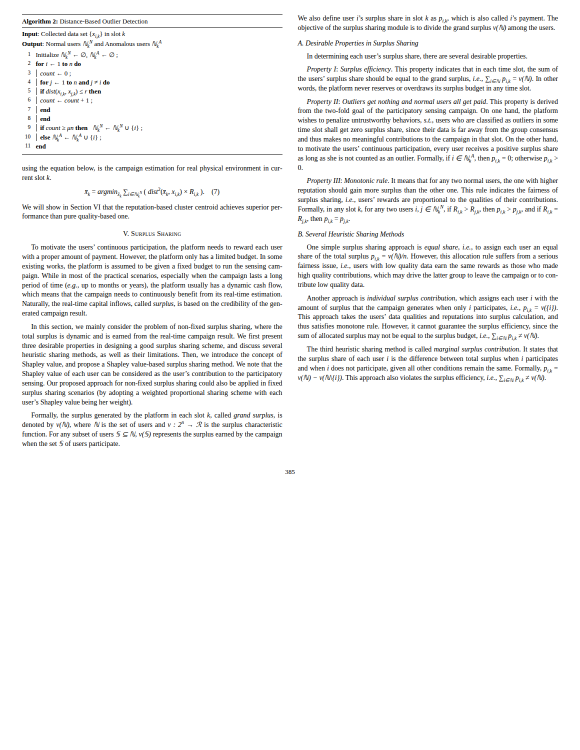Algorithm 2: Distance-Based Outlier Detection
Input: Collected data set {xi,k} in slot k
Output: Normal users ℕkN and Anomalous users ℕkA
Initialize ℕkN ← ∅, ℕkA ← ∅ ;
for i ← 1 to n do
count ← 0 ;
for j ← 1 to n and j ≠ i do
if dist(xi,k, xj,k) ≤ r then
count ← count + 1 ;
end
end
if count ≥ μn then ℕkN ← ℕkN ∪ {i} ;
else ℕkA ← ℕkA ∪ {i} ;
end
using the equation below, is the campaign estimation for real physical environment in current slot k.
x̄k = argminx̄k ∑i∈ℕkN ( dist2(x̄k, xi,k) × Ri,k ).
(7)
We will show in Section VI that the reputation-based cluster centroid achieves superior performance than pure quality-based one.
V. Surplus Sharing
To motivate the users’ continuous participation, the platform needs to reward each user with a proper amount of payment. However, the platform only has a limited budget. In some existing works, the platform is assumed to be given a fixed budget to run the sensing campaign. While in most of the practical scenarios, especially when the campaign lasts a long period of time (e.g., up to months or years), the platform usually has a dynamic cash flow, which means that the campaign needs to continuously benefit from its real-time estimation. Naturally, the real-time capital inflows, called surplus, is based on the credibility of the generated campaign result.
In this section, we mainly consider the problem of non-fixed surplus sharing, where the total surplus is dynamic and is earned from the real-time campaign result. We first present three desirable properties in designing a good surplus sharing scheme, and discuss several heuristic sharing methods, as well as their limitations. Then, we introduce the concept of Shapley value, and propose a Shapley value-based surplus sharing method. We note that the Shapley value of each user can be considered as the user’s contribution to the participatory sensing. Our proposed approach for non-fixed surplus sharing could also be applied in fixed surplus sharing scenarios (by adopting a weighted proportional sharing scheme with each user’s Shapley value being her weight).
Formally, the surplus generated by the platform in each slot k, called grand surplus, is denoted by v(ℕ), where ℕ is the set of users and v : 2n → ℛ is the surplus characteristic function. For any subset of users 𝕊 ⊆ ℕ, v(𝕊) represents the surplus earned by the campaign when the set 𝕊 of users participate.
We also define user i’s surplus share in slot k as pi,k, which is also called i’s payment. The objective of the surplus sharing module is to divide the grand surplus v(ℕ) among the users.
A. Desirable Properties in Surplus Sharing
In determining each user’s surplus share, there are several desirable properties.
Property I: Surplus efficiency. This property indicates that in each time slot, the sum of the users’ surplus share should be equal to the grand surplus, i.e., ∑i∈ℕ pi,k = v(ℕ). In other words, the platform never reserves or overdraws its surplus budget in any time slot.
Property II: Outliers get nothing and normal users all get paid. This property is derived from the two-fold goal of the participatory sensing campaign. On one hand, the platform wishes to penalize untrustworthy behaviors, s.t., users who are classified as outliers in some time slot shall get zero surplus share, since their data is far away from the group consensus and thus makes no meaningful contributions to the campaign in that slot. On the other hand, to motivate the users’ continuous participation, every user receives a positive surplus share as long as she is not counted as an outlier. Formally, if i ∈ ℕkA, then pi,k = 0; otherwise pi,k > 0.
Property III: Monotonic rule. It means that for any two normal users, the one with higher reputation should gain more surplus than the other one. This rule indicates the fairness of surplus sharing, i.e., users’ rewards are proportional to the qualities of their contributions. Formally, in any slot k, for any two users i, j ∈ ℕkN, if Ri,k > Rj,k, then pi,k > pj,k, and if Ri,k = Rj,k, then pi,k = pj,k.
B. Several Heuristic Sharing Methods
One simple surplus sharing approach is equal share, i.e., to assign each user an equal share of the total surplus pi,k = v(ℕ)/n. However, this allocation rule suffers from a serious fairness issue, i.e., users with low quality data earn the same rewards as those who made high quality contributions, which may drive the latter group to leave the campaign or to contribute low quality data.
Another approach is individual surplus contribution, which assigns each user i with the amount of surplus that the campaign generates when only i participates, i.e., pi,k = v({i}). This approach takes the users’ data qualities and reputations into surplus calculation, and thus satisfies monotone rule. However, it cannot guarantee the surplus efficiency, since the sum of allocated surplus may not be equal to the surplus budget, i.e., ∑i∈ℕ pi,k ≠ v(ℕ).
The third heuristic sharing method is called marginal surplus contribution. It states that the surplus share of each user i is the difference between total surplus when i participates and when i does not participate, given all other conditions remain the same. Formally, pi,k = v(ℕ) − v(ℕ\{i}). This approach also violates the surplus efficiency, i.e., ∑i∈ℕ pi,k ≠ v(ℕ).
385